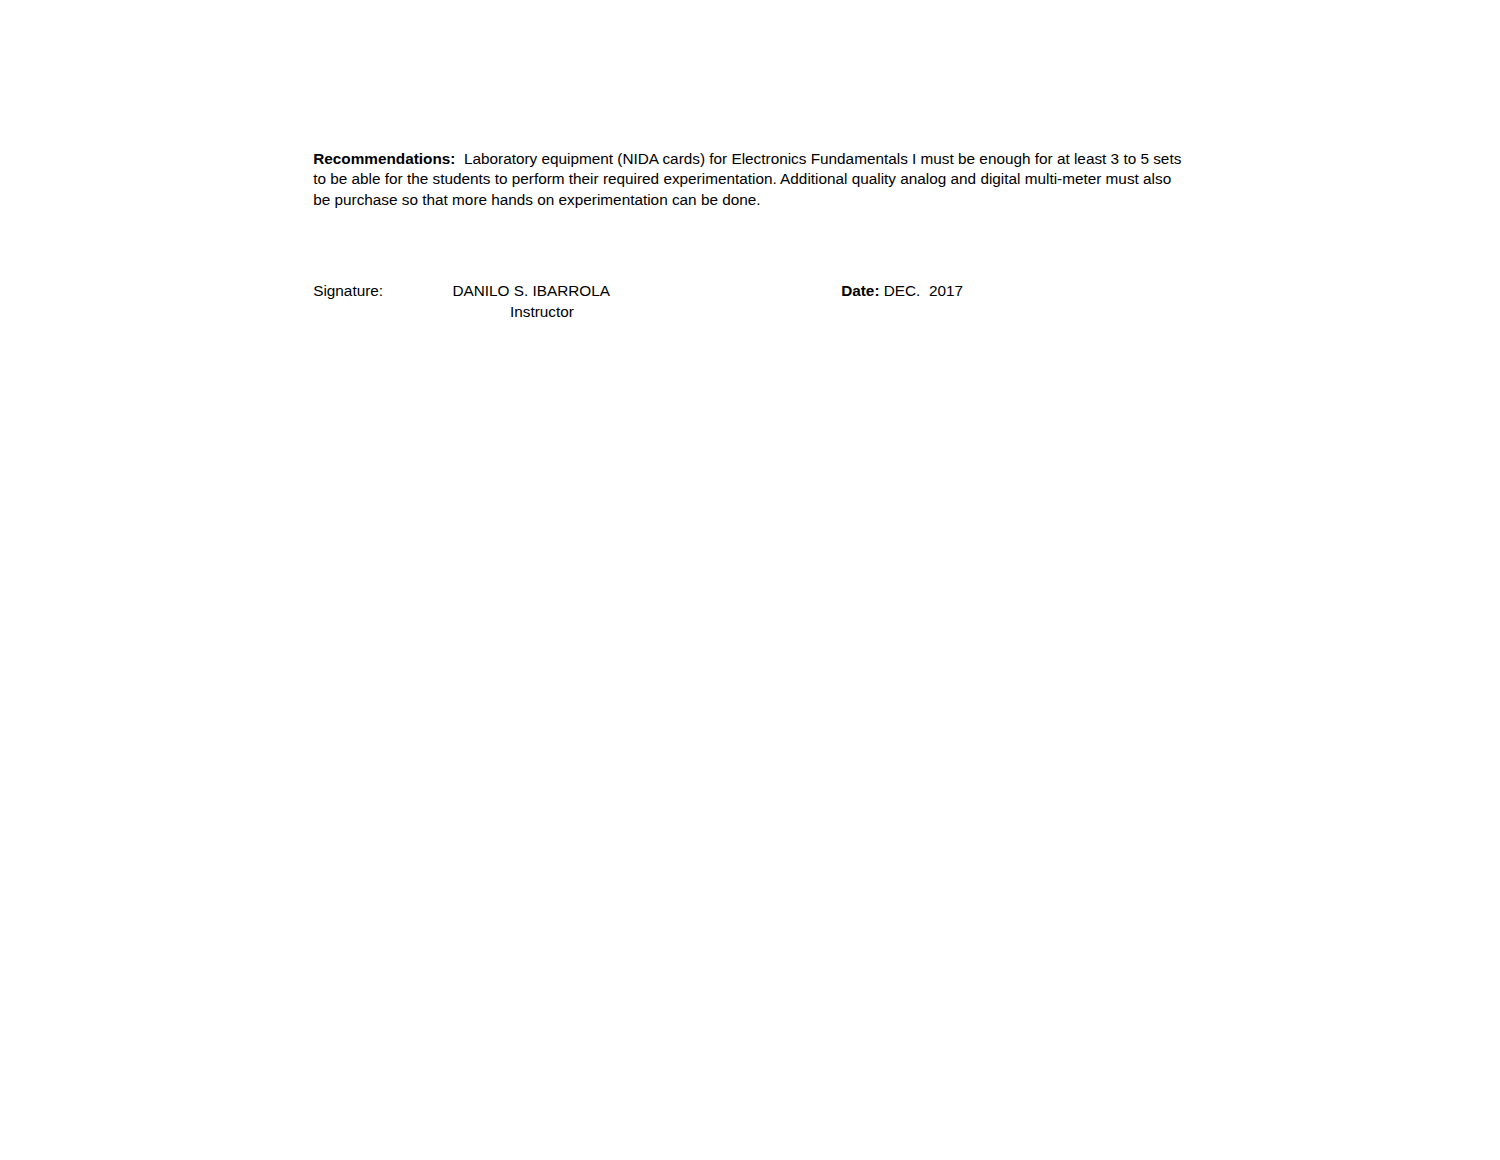Recommendations: Laboratory equipment (NIDA cards) for Electronics Fundamentals I must be enough for at least 3 to 5 sets to be able for the students to perform their required experimentation. Additional quality analog and digital multi-meter must also be purchase so that more hands on experimentation can be done.
Signature: DANILO S. IBARROLA Date: DEC. 2017
Instructor